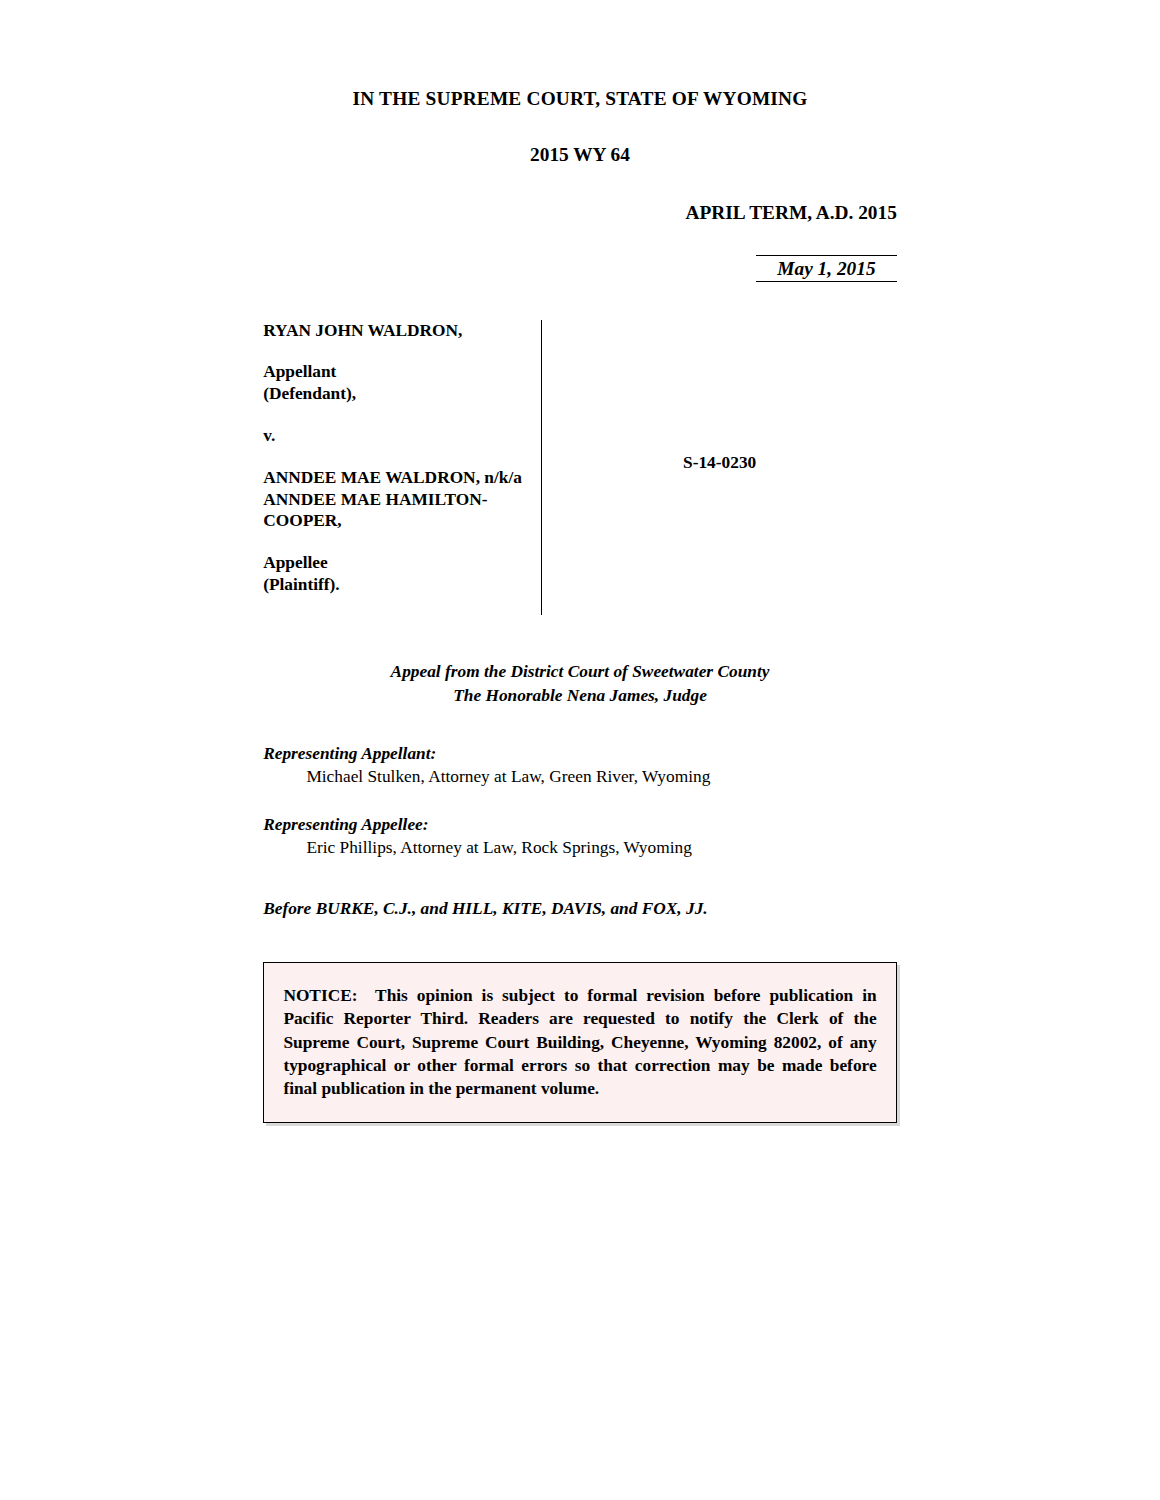IN THE SUPREME COURT, STATE OF WYOMING
2015 WY 64
APRIL TERM, A.D. 2015
May 1, 2015
| RYAN JOHN WALDRON, Appellant (Defendant), v. ANNDEE MAE WALDRON, n/k/a ANNDEE MAE HAMILTON- COOPER, Appellee (Plaintiff). | S-14-0230 |
Appeal from the District Court of Sweetwater County
The Honorable Nena James, Judge
Representing Appellant:
Michael Stulken, Attorney at Law, Green River, Wyoming
Representing Appellee:
Eric Phillips, Attorney at Law, Rock Springs, Wyoming
Before BURKE, C.J., and HILL, KITE, DAVIS, and FOX, JJ.
NOTICE: This opinion is subject to formal revision before publication in Pacific Reporter Third. Readers are requested to notify the Clerk of the Supreme Court, Supreme Court Building, Cheyenne, Wyoming 82002, of any typographical or other formal errors so that correction may be made before final publication in the permanent volume.